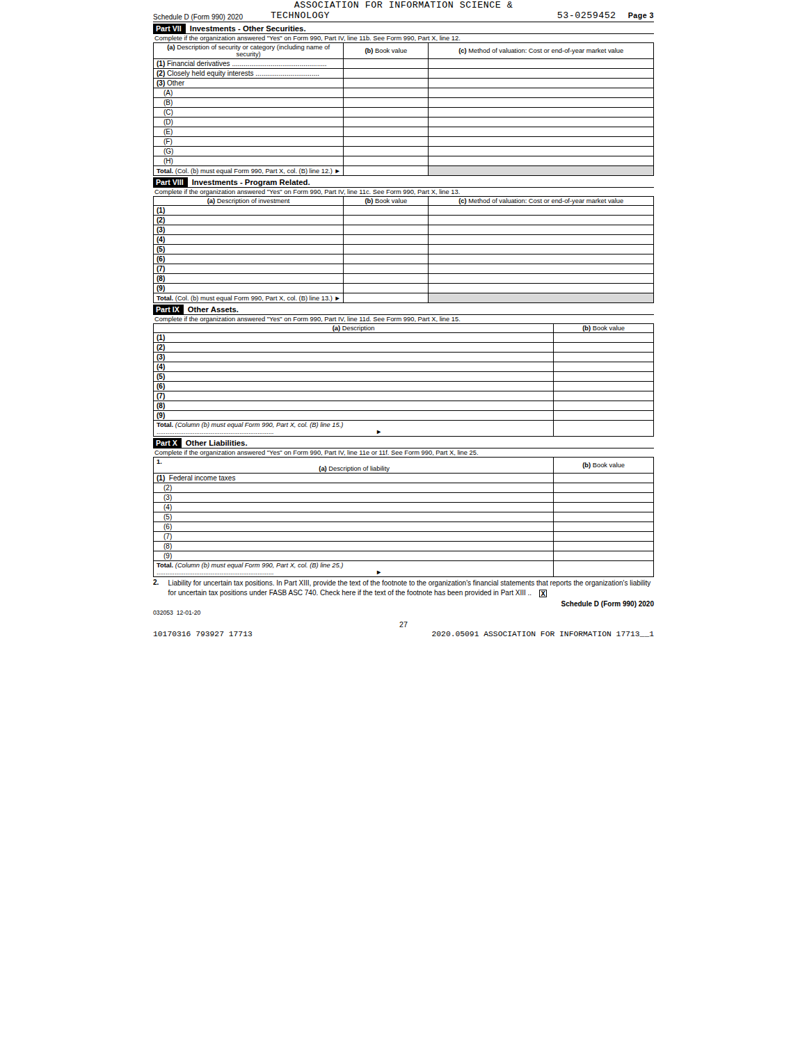ASSOCIATION FOR INFORMATION SCIENCE &
Schedule D (Form 990) 2020
TECHNOLOGY
53-0259452 Page 3
Part VII
Investments - Other Securities.
Complete if the organization answered "Yes" on Form 990, Part IV, line 11b. See Form 990, Part X, line 12.
| (a) Description of security or category (including name of security) | (b) Book value | (c) Method of valuation: Cost or end-of-year market value |
| --- | --- | --- |
| (1) Financial derivatives ................................................. | | |
| (2) Closely held equity interests ................................. | | |
| (3) Other | | |
| (A) | | |
| (B) | | |
| (C) | | |
| (D) | | |
| (E) | | |
| (F) | | |
| (G) | | |
| (H) | | |
| Total. (Col. (b) must equal Form 990, Part X, col. (B) line 12.) ► | | |
Part VIII
Investments - Program Related.
Complete if the organization answered "Yes" on Form 990, Part IV, line 11c. See Form 990, Part X, line 13.
| (a) Description of investment | (b) Book value | (c) Method of valuation: Cost or end-of-year market value |
| --- | --- | --- |
| (1) | | |
| (2) | | |
| (3) | | |
| (4) | | |
| (5) | | |
| (6) | | |
| (7) | | |
| (8) | | |
| (9) | | |
| Total. (Col. (b) must equal Form 990, Part X, col. (B) line 13.) ► | | |
Part IX
Other Assets.
Complete if the organization answered "Yes" on Form 990, Part IV, line 11d. See Form 990, Part X, line 15.
| (a) Description | (b) Book value |
| --- | --- |
| (1) | |
| (2) | |
| (3) | |
| (4) | |
| (5) | |
| (6) | |
| (7) | |
| (8) | |
| (9) | |
| Total. (Column (b) must equal Form 990, Part X, col. (B) line 15.) ................................................................. ► | |
Part X
Other Liabilities.
Complete if the organization answered "Yes" on Form 990, Part IV, line 11e or 11f. See Form 990, Part X, line 25.
| 1. (a) Description of liability | (b) Book value |
| --- | --- |
| (1) Federal income taxes | |
| (2) | |
| (3) | |
| (4) | |
| (5) | |
| (6) | |
| (7) | |
| (8) | |
| (9) | |
| Total. (Column (b) must equal Form 990, Part X, col. (B) line 25.) ................................................................. ► | |
| 2. | Liability for uncertain tax positions. In Part XIII, provide the text of the footnote to the organization's financial statements that reports the organization's liability for uncertain tax positions under FASB ASC 740. Check here if the text of the footnote has been provided in Part XIII .. X |
Schedule D (Form 990) 2020
032053 12-01-20
27
10170316 793927 17713
2020.05091 ASSOCIATION FOR INFORMATION 17713__1